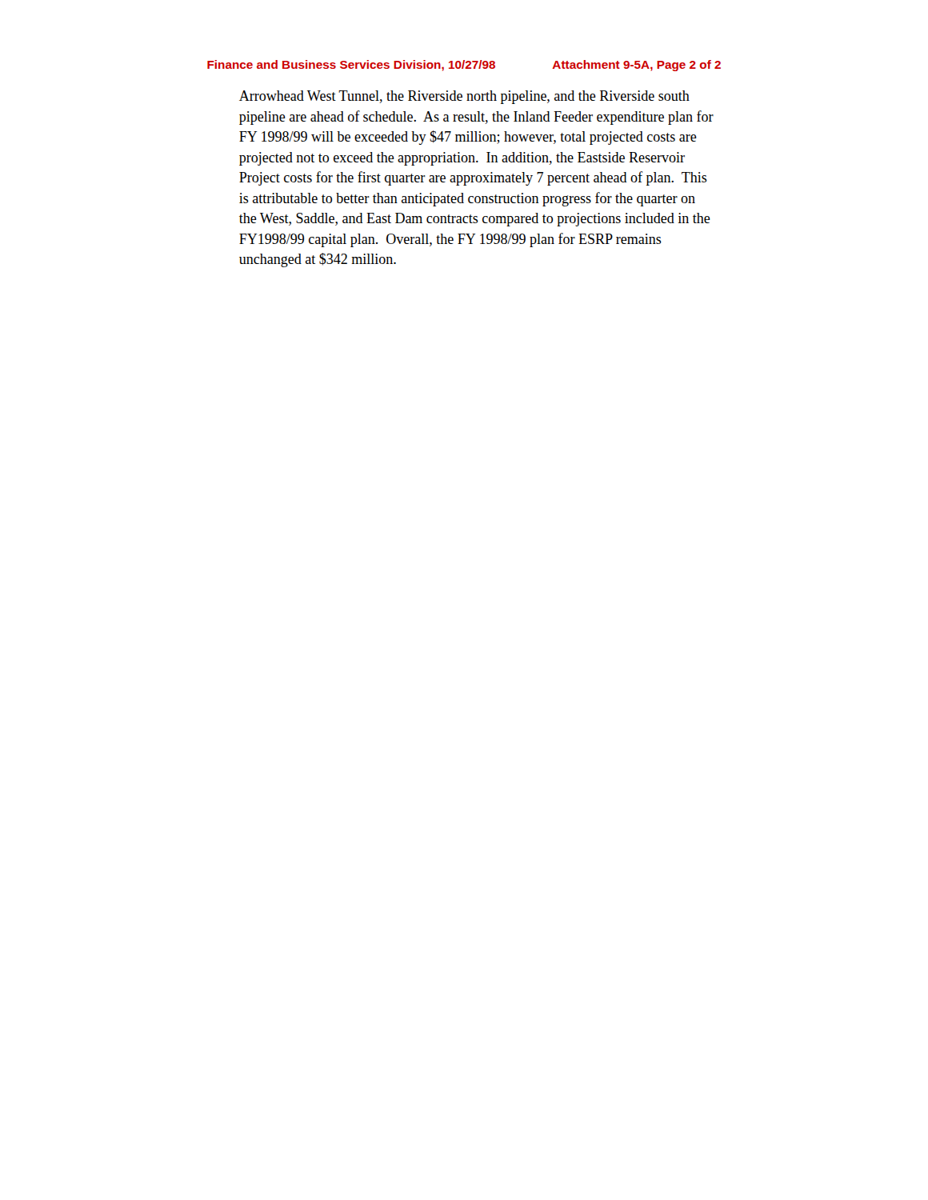Finance and Business Services Division, 10/27/98 Attachment 9-5A, Page 2 of 2
Arrowhead West Tunnel, the Riverside north pipeline, and the Riverside south pipeline are ahead of schedule. As a result, the Inland Feeder expenditure plan for FY 1998/99 will be exceeded by $47 million; however, total projected costs are projected not to exceed the appropriation. In addition, the Eastside Reservoir Project costs for the first quarter are approximately 7 percent ahead of plan. This is attributable to better than anticipated construction progress for the quarter on the West, Saddle, and East Dam contracts compared to projections included in the FY1998/99 capital plan. Overall, the FY 1998/99 plan for ESRP remains unchanged at $342 million.